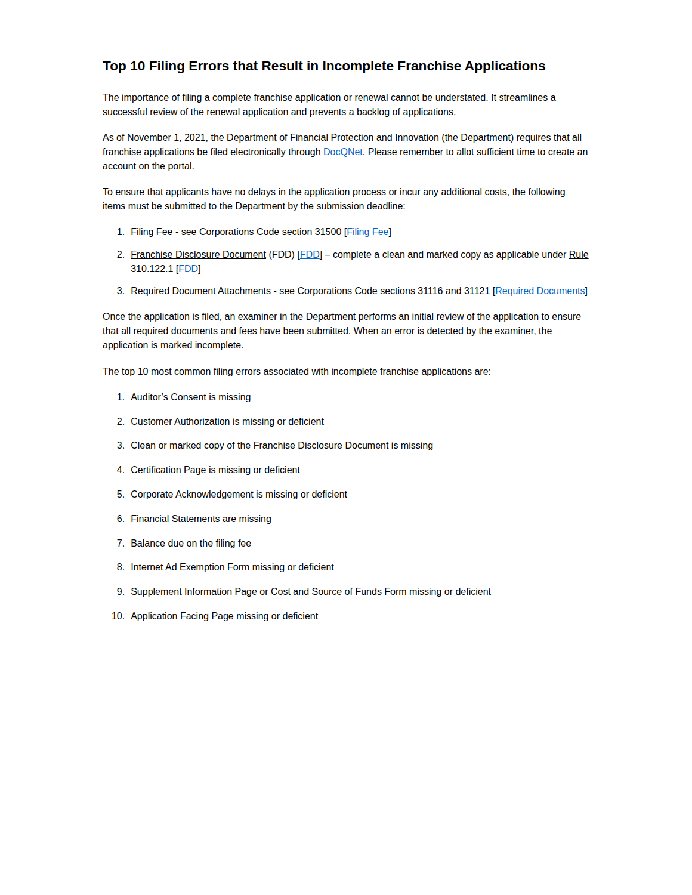Top 10 Filing Errors that Result in Incomplete Franchise Applications
The importance of filing a complete franchise application or renewal cannot be understated. It streamlines a successful review of the renewal application and prevents a backlog of applications.
As of November 1, 2021, the Department of Financial Protection and Innovation (the Department) requires that all franchise applications be filed electronically through DocQNet. Please remember to allot sufficient time to create an account on the portal.
To ensure that applicants have no delays in the application process or incur any additional costs, the following items must be submitted to the Department by the submission deadline:
Filing Fee - see Corporations Code section 31500 [Filing Fee]
Franchise Disclosure Document (FDD) [FDD] – complete a clean and marked copy as applicable under Rule 310.122.1 [FDD]
Required Document Attachments - see Corporations Code sections 31116 and 31121 [Required Documents]
Once the application is filed, an examiner in the Department performs an initial review of the application to ensure that all required documents and fees have been submitted. When an error is detected by the examiner, the application is marked incomplete.
The top 10 most common filing errors associated with incomplete franchise applications are:
Auditor’s Consent is missing
Customer Authorization is missing or deficient
Clean or marked copy of the Franchise Disclosure Document is missing
Certification Page is missing or deficient
Corporate Acknowledgement is missing or deficient
Financial Statements are missing
Balance due on the filing fee
Internet Ad Exemption Form missing or deficient
Supplement Information Page or Cost and Source of Funds Form missing or deficient
Application Facing Page missing or deficient